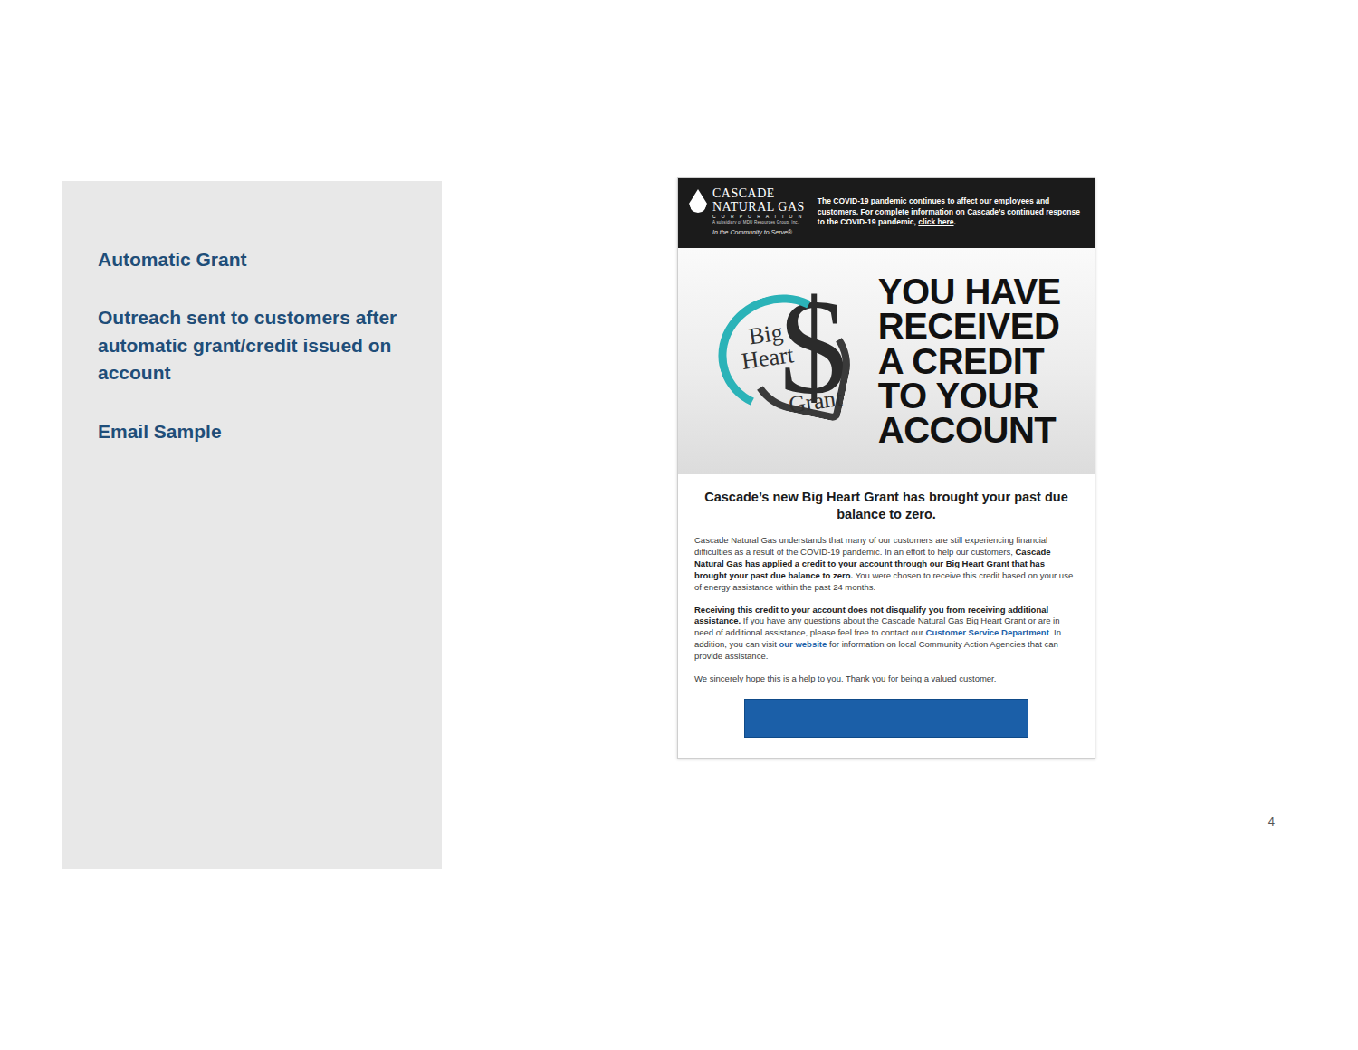Automatic Grant
Outreach sent to customers after automatic grant/credit issued on account
Email Sample
4
CASCADE
NATURAL GAS
C O R P O R A T I O N
A subsidiary of MDU Resources Group, Inc.
In the Community to Serve®
The COVID-19 pandemic continues to affect our employees and customers. For complete information on Cascade’s continued response to the COVID-19 pandemic, click here.
$
Big
Heart
Grant
You have received a credit to your account
Cascade’s new Big Heart Grant has brought your past due balance to zero.
Cascade Natural Gas understands that many of our customers are still experiencing financial difficulties as a result of the COVID-19 pandemic. In an effort to help our customers, Cascade Natural Gas has applied a credit to your account through our Big Heart Grant that has brought your past due balance to zero. You were chosen to receive this credit based on your use of energy assistance within the past 24 months.
Receiving this credit to your account does not disqualify you from receiving additional assistance. If you have any questions about the Cascade Natural Gas Big Heart Grant or are in need of additional assistance, please feel free to contact our Customer Service Department. In addition, you can visit our website for information on local Community Action Agencies that can provide assistance.
We sincerely hope this is a help to you. Thank you for being a valued customer.
Click here for infomation on
additional financial assistance programs